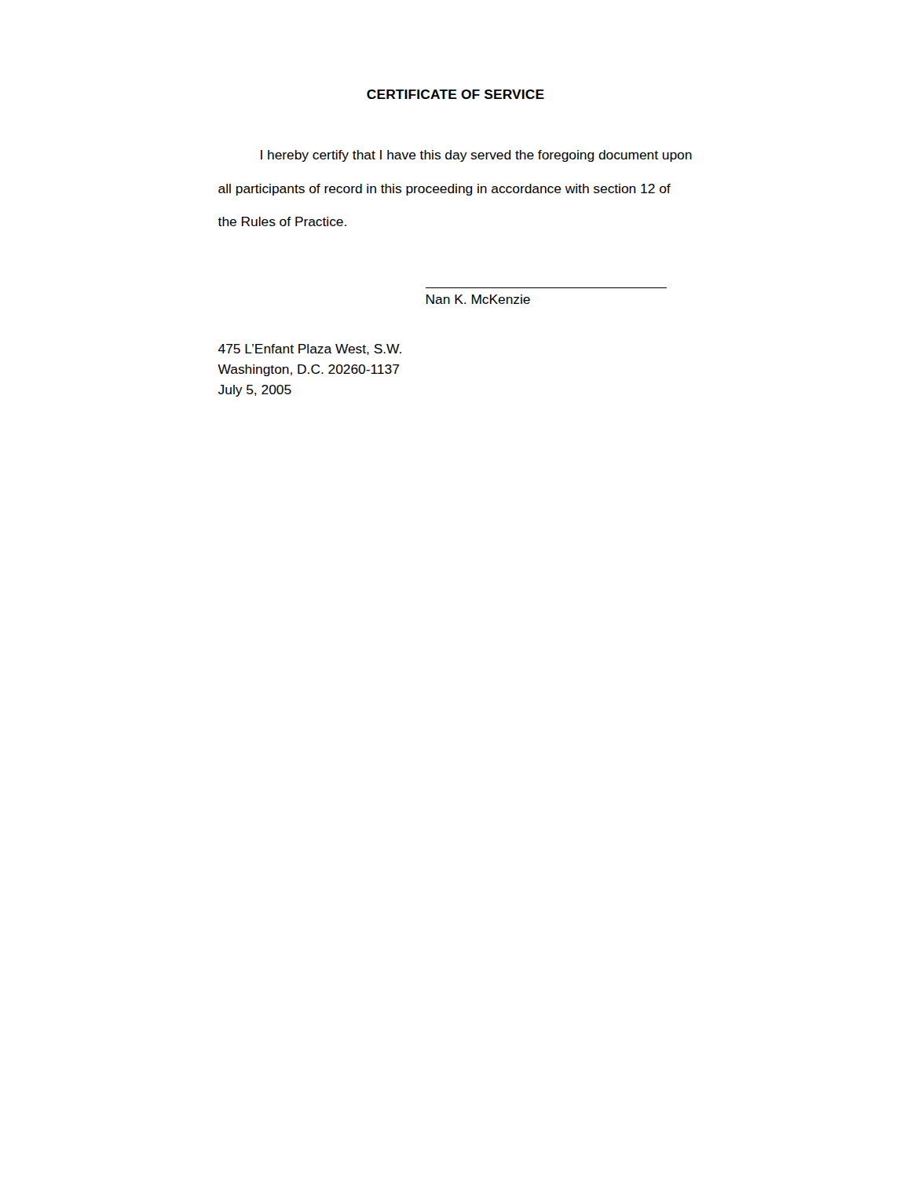CERTIFICATE OF SERVICE
I hereby certify that I have this day served the foregoing document upon all participants of record in this proceeding in accordance with section 12 of the Rules of Practice.
Nan K. McKenzie
475 L’Enfant Plaza West, S.W.
Washington, D.C. 20260-1137
July 5, 2005